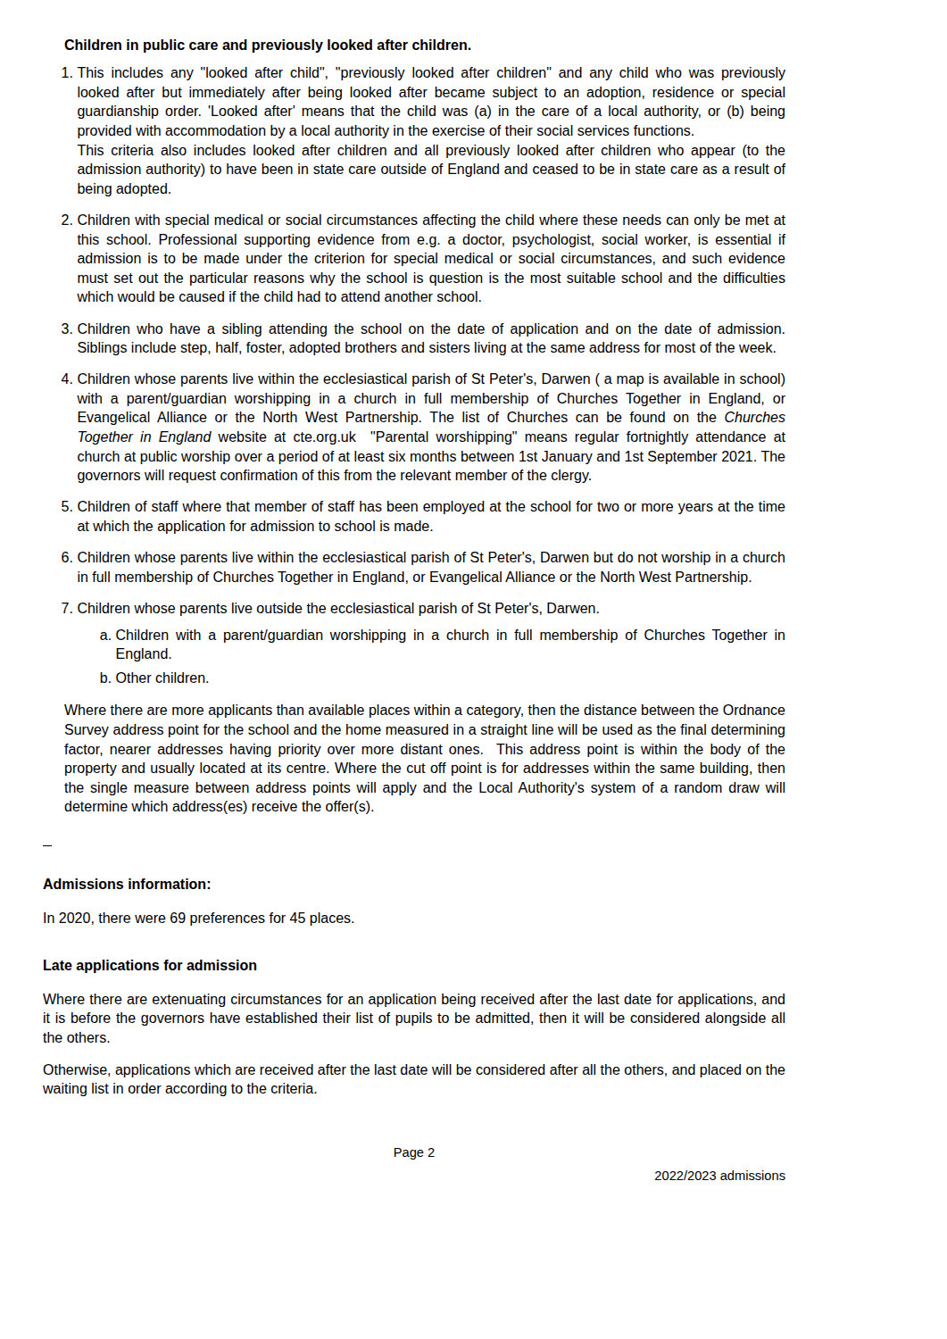Children in public care and previously looked after children.
This includes any "looked after child", "previously looked after children" and any child who was previously looked after but immediately after being looked after became subject to an adoption, residence or special guardianship order. 'Looked after' means that the child was (a) in the care of a local authority, or (b) being provided with accommodation by a local authority in the exercise of their social services functions.
This criteria also includes looked after children and all previously looked after children who appear (to the admission authority) to have been in state care outside of England and ceased to be in state care as a result of being adopted.
Children with special medical or social circumstances affecting the child where these needs can only be met at this school. Professional supporting evidence from e.g. a doctor, psychologist, social worker, is essential if admission is to be made under the criterion for special medical or social circumstances, and such evidence must set out the particular reasons why the school is question is the most suitable school and the difficulties which would be caused if the child had to attend another school.
Children who have a sibling attending the school on the date of application and on the date of admission. Siblings include step, half, foster, adopted brothers and sisters living at the same address for most of the week.
Children whose parents live within the ecclesiastical parish of St Peter's, Darwen ( a map is available in school) with a parent/guardian worshipping in a church in full membership of Churches Together in England, or Evangelical Alliance or the North West Partnership. The list of Churches can be found on the Churches Together in England website at cte.org.uk "Parental worshipping" means regular fortnightly attendance at church at public worship over a period of at least six months between 1st January and 1st September 2021. The governors will request confirmation of this from the relevant member of the clergy.
Children of staff where that member of staff has been employed at the school for two or more years at the time at which the application for admission to school is made.
Children whose parents live within the ecclesiastical parish of St Peter's, Darwen but do not worship in a church in full membership of Churches Together in England, or Evangelical Alliance or the North West Partnership.
Children whose parents live outside the ecclesiastical parish of St Peter's, Darwen.
Children with a parent/guardian worshipping in a church in full membership of Churches Together in England.
Other children.
Where there are more applicants than available places within a category, then the distance between the Ordnance Survey address point for the school and the home measured in a straight line will be used as the final determining factor, nearer addresses having priority over more distant ones. This address point is within the body of the property and usually located at its centre. Where the cut off point is for addresses within the same building, then the single measure between address points will apply and the Local Authority's system of a random draw will determine which address(es) receive the offer(s).
Admissions information:
In 2020, there were 69 preferences for 45 places.
Late applications for admission
Where there are extenuating circumstances for an application being received after the last date for applications, and it is before the governors have established their list of pupils to be admitted, then it will be considered alongside all the others.
Otherwise, applications which are received after the last date will be considered after all the others, and placed on the waiting list in order according to the criteria.
Page 2
2022/2023 admissions